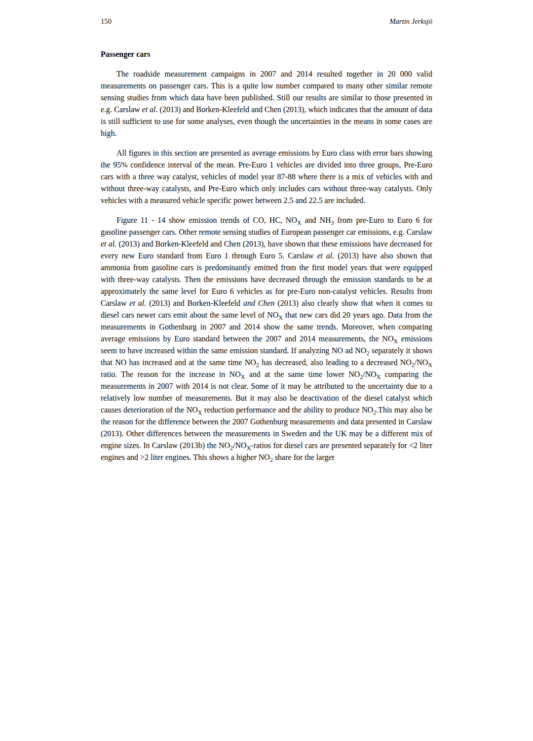150 Martin Jerksjö
Passenger cars
The roadside measurement campaigns in 2007 and 2014 resulted together in 20 000 valid measurements on passenger cars. This is a quite low number compared to many other similar remote sensing studies from which data have been published. Still our results are similar to those presented in e.g. Carslaw et al. (2013) and Borken-Kleefeld and Chen (2013), which indicates that the amount of data is still sufficient to use for some analyses, even though the uncertainties in the means in some cases are high.
All figures in this section are presented as average emissions by Euro class with error bars showing the 95% confidence interval of the mean. Pre-Euro 1 vehicles are divided into three groups, Pre-Euro cars with a three way catalyst, vehicles of model year 87-88 where there is a mix of vehicles with and without three-way catalysts, and Pre-Euro which only includes cars without three-way catalysts. Only vehicles with a measured vehicle specific power between 2.5 and 22.5 are included.
Figure 11 - 14 show emission trends of CO, HC, NOX and NH3 from pre-Euro to Euro 6 for gasoline passenger cars. Other remote sensing studies of European passenger car emissions, e.g. Carslaw et al. (2013) and Borken-Kleefeld and Chen (2013), have shown that these emissions have decreased for every new Euro standard from Euro 1 through Euro 5. Carslaw et al. (2013) have also shown that ammonia from gasoline cars is predominantly emitted from the first model years that were equipped with three-way catalysts. Then the emissions have decreased through the emission standards to be at approximately the same level for Euro 6 vehicles as for pre-Euro non-catalyst vehicles. Results from Carslaw et al. (2013) and Borken-Kleefeld and Chen (2013) also clearly show that when it comes to diesel cars newer cars emit about the same level of NOX that new cars did 20 years ago. Data from the measurements in Gothenburg in 2007 and 2014 show the same trends. Moreover, when comparing average emissions by Euro standard between the 2007 and 2014 measurements, the NOX emissions seem to have increased within the same emission standard. If analyzing NO ad NO2 separately it shows that NO has increased and at the same time NO2 has decreased, also leading to a decreased NO2/NOX ratio. The reason for the increase in NOX and at the same time lower NO2/NOX comparing the measurements in 2007 with 2014 is not clear. Some of it may be attributed to the uncertainty due to a relatively low number of measurements. But it may also be deactivation of the diesel catalyst which causes deterioration of the NOX reduction performance and the ability to produce NO2.This may also be the reason for the difference between the 2007 Gothenburg measurements and data presented in Carslaw (2013). Other differences between the measurements in Sweden and the UK may be a different mix of engine sizes. In Carslaw (2013b) the NO2/NOX-ratios for diesel cars are presented separately for <2 liter engines and >2 liter engines. This shows a higher NO2 share for the larger